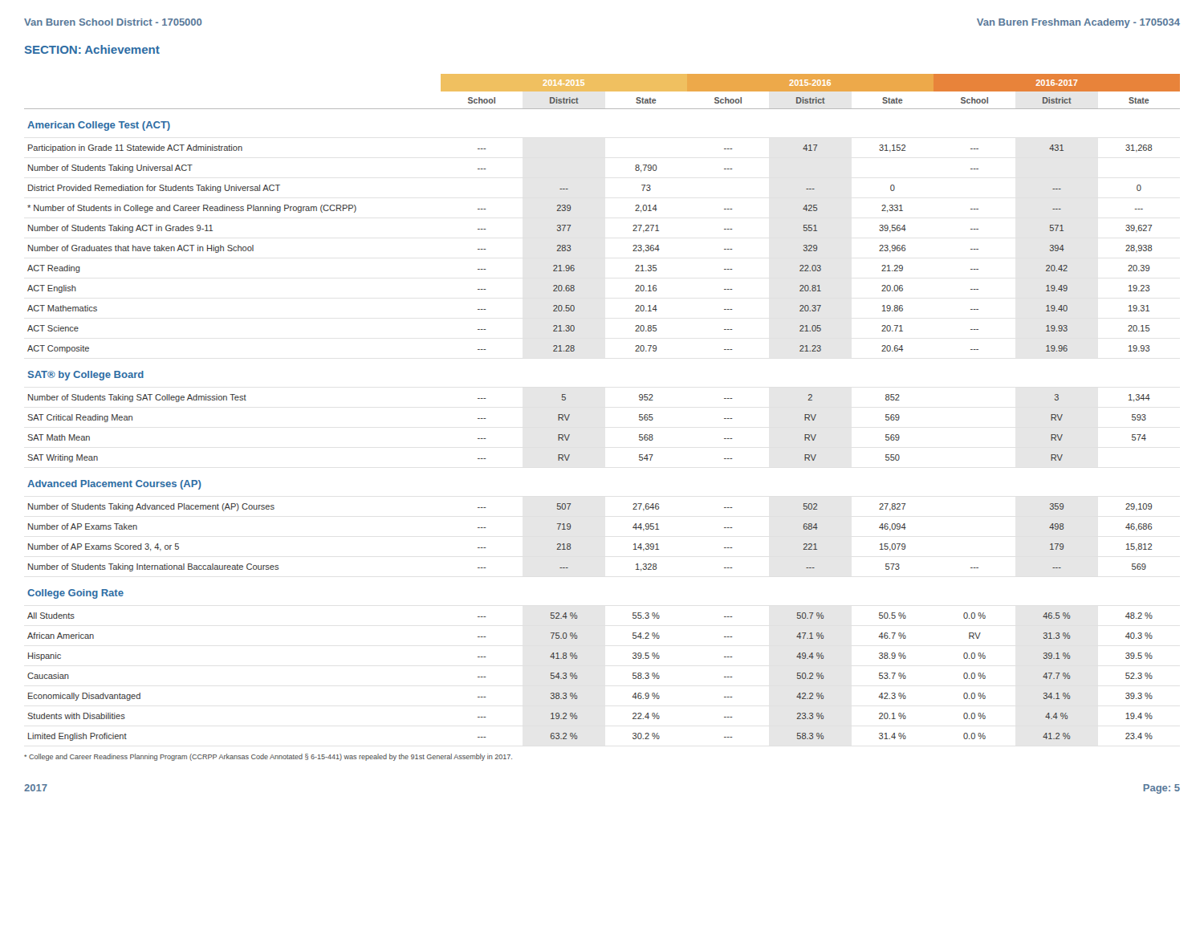Van Buren School District - 1705000 Van Buren Freshman Academy - 1705034
SECTION: Achievement
| | 2014-2015 | 2015-2016 | 2016-2017 |
| --- | --- | --- | --- |
| | School | District | State | School | District | State | School | District | State |
| American College Test (ACT) |
| Participation in Grade 11 Statewide ACT Administration | --- | | | --- | 417 | 31,152 | --- | 431 | 31,268 |
| Number of Students Taking Universal ACT | --- | | 8,790 | --- | | | --- | | |
| District Provided Remediation for Students Taking Universal ACT | | --- | 73 | | --- | 0 | | --- | 0 |
| * Number of Students in College and Career Readiness Planning Program (CCRPP) | --- | 239 | 2,014 | --- | 425 | 2,331 | --- | --- | --- |
| Number of Students Taking ACT in Grades 9-11 | --- | 377 | 27,271 | --- | 551 | 39,564 | --- | 571 | 39,627 |
| Number of Graduates that have taken ACT in High School | --- | 283 | 23,364 | --- | 329 | 23,966 | --- | 394 | 28,938 |
| ACT Reading | --- | 21.96 | 21.35 | --- | 22.03 | 21.29 | --- | 20.42 | 20.39 |
| ACT English | --- | 20.68 | 20.16 | --- | 20.81 | 20.06 | --- | 19.49 | 19.23 |
| ACT Mathematics | --- | 20.50 | 20.14 | --- | 20.37 | 19.86 | --- | 19.40 | 19.31 |
| ACT Science | --- | 21.30 | 20.85 | --- | 21.05 | 20.71 | --- | 19.93 | 20.15 |
| ACT Composite | --- | 21.28 | 20.79 | --- | 21.23 | 20.64 | --- | 19.96 | 19.93 |
| SAT® by College Board |
| Number of Students Taking SAT College Admission Test | --- | 5 | 952 | --- | 2 | 852 | | 3 | 1,344 |
| SAT Critical Reading Mean | --- | RV | 565 | --- | RV | 569 | | RV | 593 |
| SAT Math Mean | --- | RV | 568 | --- | RV | 569 | | RV | 574 |
| SAT Writing Mean | --- | RV | 547 | --- | RV | 550 | | RV | |
| Advanced Placement Courses (AP) |
| Number of Students Taking Advanced Placement (AP) Courses | --- | 507 | 27,646 | --- | 502 | 27,827 | | 359 | 29,109 |
| Number of AP Exams Taken | --- | 719 | 44,951 | --- | 684 | 46,094 | | 498 | 46,686 |
| Number of AP Exams Scored 3, 4, or 5 | --- | 218 | 14,391 | --- | 221 | 15,079 | | 179 | 15,812 |
| Number of Students Taking International Baccalaureate Courses | --- | --- | 1,328 | --- | --- | 573 | --- | --- | 569 |
| College Going Rate |
| All Students | --- | 52.4 % | 55.3 % | --- | 50.7 % | 50.5 % | 0.0 % | 46.5 % | 48.2 % |
| African American | --- | 75.0 % | 54.2 % | --- | 47.1 % | 46.7 % | RV | 31.3 % | 40.3 % |
| Hispanic | --- | 41.8 % | 39.5 % | --- | 49.4 % | 38.9 % | 0.0 % | 39.1 % | 39.5 % |
| Caucasian | --- | 54.3 % | 58.3 % | --- | 50.2 % | 53.7 % | 0.0 % | 47.7 % | 52.3 % |
| Economically Disadvantaged | --- | 38.3 % | 46.9 % | --- | 42.2 % | 42.3 % | 0.0 % | 34.1 % | 39.3 % |
| Students with Disabilities | --- | 19.2 % | 22.4 % | --- | 23.3 % | 20.1 % | 0.0 % | 4.4 % | 19.4 % |
| Limited English Proficient | --- | 63.2 % | 30.2 % | --- | 58.3 % | 31.4 % | 0.0 % | 41.2 % | 23.4 % |
* College and Career Readiness Planning Program (CCRPP Arkansas Code Annotated § 6-15-441) was repealed by the 91st General Assembly in 2017.
2017 Page: 5